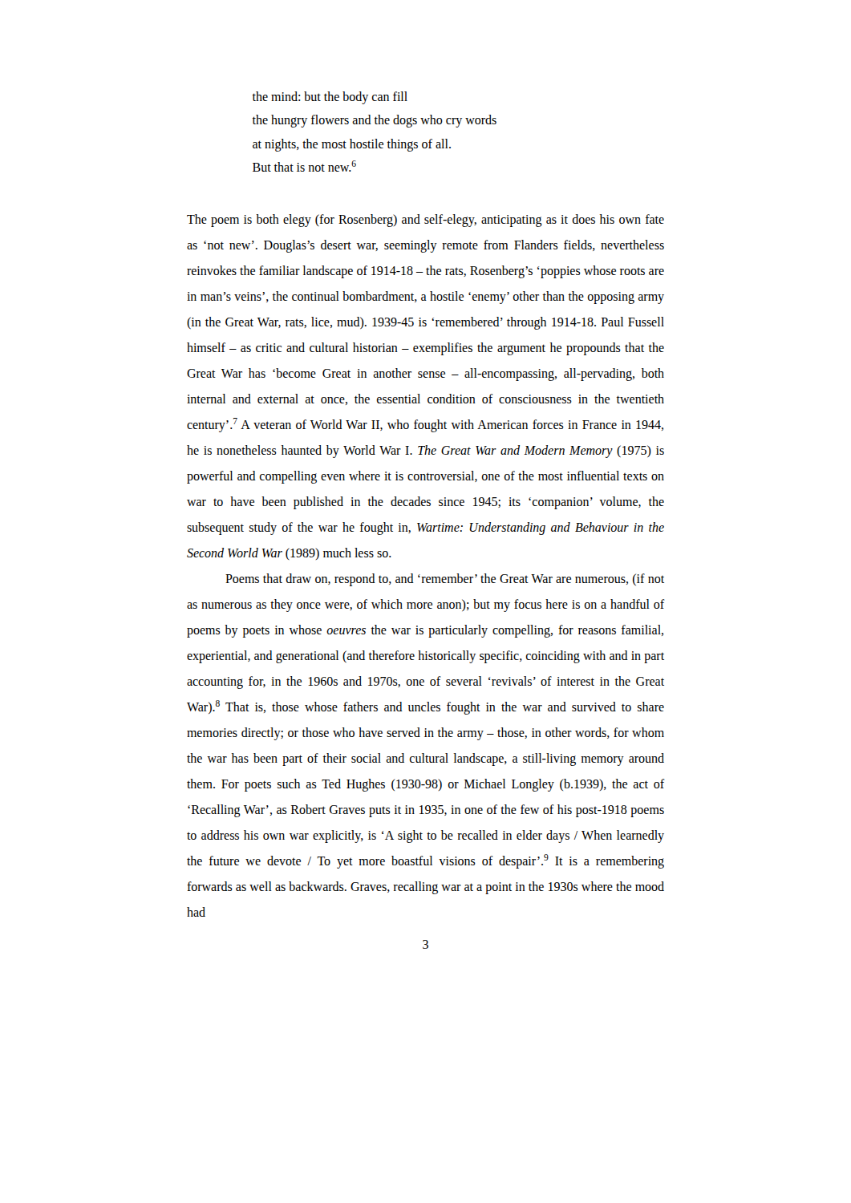the mind: but the body can fill
the hungry flowers and the dogs who cry words
at nights, the most hostile things of all.
But that is not new.6
The poem is both elegy (for Rosenberg) and self-elegy, anticipating as it does his own fate as ‘not new’. Douglas’s desert war, seemingly remote from Flanders fields, nevertheless reinvokes the familiar landscape of 1914-18 – the rats, Rosenberg’s ‘poppies whose roots are in man’s veins’, the continual bombardment, a hostile ‘enemy’ other than the opposing army (in the Great War, rats, lice, mud). 1939-45 is ‘remembered’ through 1914-18. Paul Fussell himself – as critic and cultural historian – exemplifies the argument he propounds that the Great War has ‘become Great in another sense – all-encompassing, all-pervading, both internal and external at once, the essential condition of consciousness in the twentieth century’.7 A veteran of World War II, who fought with American forces in France in 1944, he is nonetheless haunted by World War I. The Great War and Modern Memory (1975) is powerful and compelling even where it is controversial, one of the most influential texts on war to have been published in the decades since 1945; its ‘companion’ volume, the subsequent study of the war he fought in, Wartime: Understanding and Behaviour in the Second World War (1989) much less so.
Poems that draw on, respond to, and ‘remember’ the Great War are numerous, (if not as numerous as they once were, of which more anon); but my focus here is on a handful of poems by poets in whose oeuvres the war is particularly compelling, for reasons familial, experiential, and generational (and therefore historically specific, coinciding with and in part accounting for, in the 1960s and 1970s, one of several ‘revivals’ of interest in the Great War).8 That is, those whose fathers and uncles fought in the war and survived to share memories directly; or those who have served in the army – those, in other words, for whom the war has been part of their social and cultural landscape, a still-living memory around them. For poets such as Ted Hughes (1930-98) or Michael Longley (b.1939), the act of ‘Recalling War’, as Robert Graves puts it in 1935, in one of the few of his post-1918 poems to address his own war explicitly, is ‘A sight to be recalled in elder days / When learnedly the future we devote / To yet more boastful visions of despair’.9 It is a remembering forwards as well as backwards. Graves, recalling war at a point in the 1930s where the mood had
3